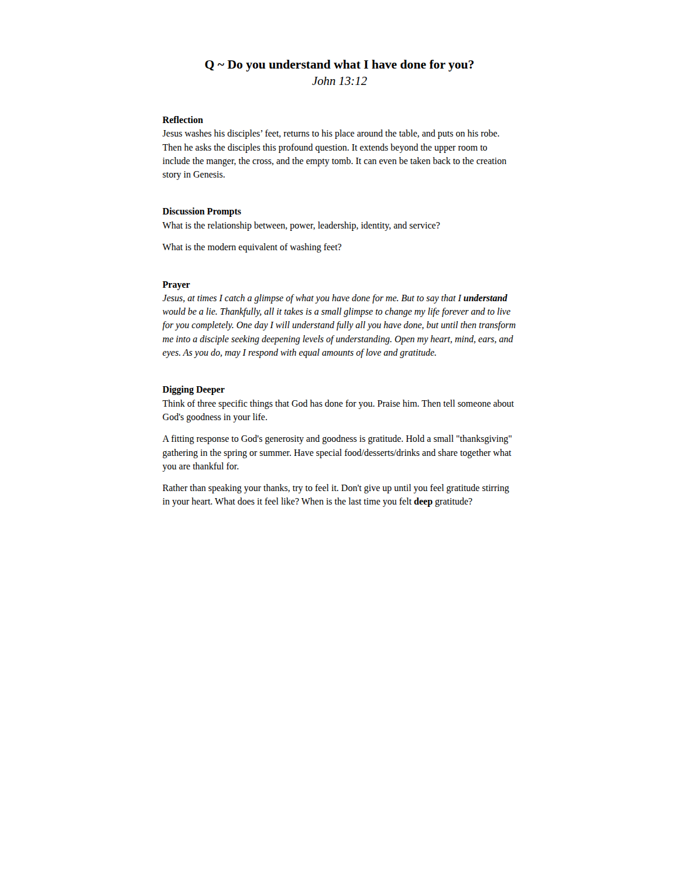Q ~ Do you understand what I have done for you?
John 13:12
Reflection
Jesus washes his disciples’ feet, returns to his place around the table, and puts on his robe. Then he asks the disciples this profound question. It extends beyond the upper room to include the manger, the cross, and the empty tomb. It can even be taken back to the creation story in Genesis.
Discussion Prompts
What is the relationship between, power, leadership, identity, and service?
What is the modern equivalent of washing feet?
Prayer
Jesus, at times I catch a glimpse of what you have done for me. But to say that I understand would be a lie. Thankfully, all it takes is a small glimpse to change my life forever and to live for you completely. One day I will understand fully all you have done, but until then transform me into a disciple seeking deepening levels of understanding. Open my heart, mind, ears, and eyes. As you do, may I respond with equal amounts of love and gratitude.
Digging Deeper
Think of three specific things that God has done for you. Praise him. Then tell someone about God's goodness in your life.
A fitting response to God's generosity and goodness is gratitude. Hold a small "thanksgiving" gathering in the spring or summer. Have special food/desserts/drinks and share together what you are thankful for.
Rather than speaking your thanks, try to feel it. Don't give up until you feel gratitude stirring in your heart. What does it feel like? When is the last time you felt deep gratitude?